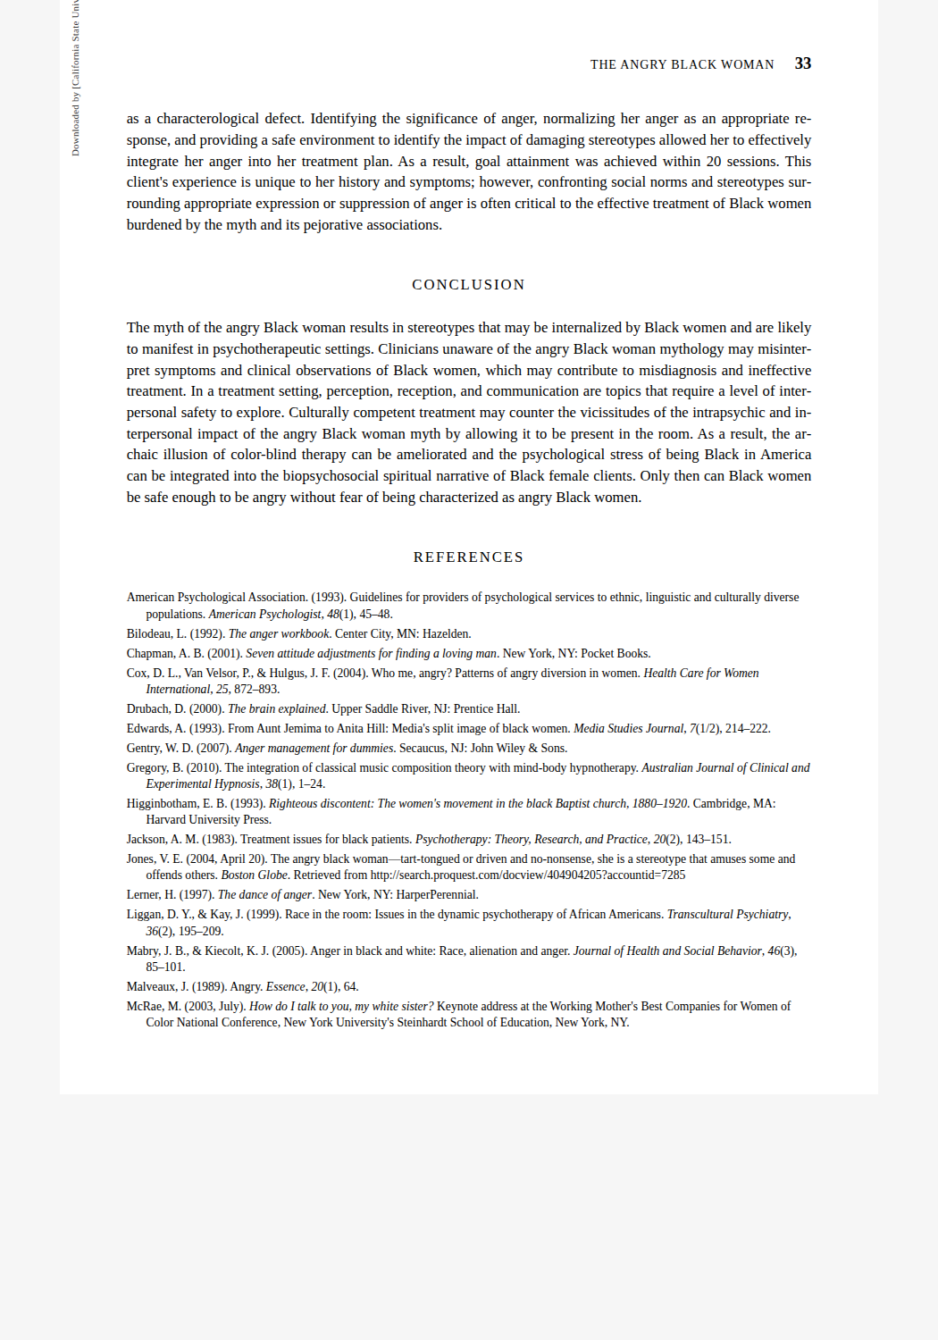Downloaded by [California State University], [Wendy Ashley] at 11:51 27 May 2014
The Angry Black Woman 33
as a characterological defect. Identifying the significance of anger, normalizing her anger as an appropriate response, and providing a safe environment to identify the impact of damaging stereotypes allowed her to effectively integrate her anger into her treatment plan. As a result, goal attainment was achieved within 20 sessions. This client's experience is unique to her history and symptoms; however, confronting social norms and stereotypes surrounding appropriate expression or suppression of anger is often critical to the effective treatment of Black women burdened by the myth and its pejorative associations.
CONCLUSION
The myth of the angry Black woman results in stereotypes that may be internalized by Black women and are likely to manifest in psychotherapeutic settings. Clinicians unaware of the angry Black woman mythology may misinterpret symptoms and clinical observations of Black women, which may contribute to misdiagnosis and ineffective treatment. In a treatment setting, perception, reception, and communication are topics that require a level of interpersonal safety to explore. Culturally competent treatment may counter the vicissitudes of the intrapsychic and interpersonal impact of the angry Black woman myth by allowing it to be present in the room. As a result, the archaic illusion of color-blind therapy can be ameliorated and the psychological stress of being Black in America can be integrated into the biopsychosocial spiritual narrative of Black female clients. Only then can Black women be safe enough to be angry without fear of being characterized as angry Black women.
REFERENCES
American Psychological Association. (1993). Guidelines for providers of psychological services to ethnic, linguistic and culturally diverse populations. American Psychologist, 48(1), 45–48.
Bilodeau, L. (1992). The anger workbook. Center City, MN: Hazelden.
Chapman, A. B. (2001). Seven attitude adjustments for finding a loving man. New York, NY: Pocket Books.
Cox, D. L., Van Velsor, P., & Hulgus, J. F. (2004). Who me, angry? Patterns of angry diversion in women. Health Care for Women International, 25, 872–893.
Drubach, D. (2000). The brain explained. Upper Saddle River, NJ: Prentice Hall.
Edwards, A. (1993). From Aunt Jemima to Anita Hill: Media's split image of black women. Media Studies Journal, 7(1/2), 214–222.
Gentry, W. D. (2007). Anger management for dummies. Secaucus, NJ: John Wiley & Sons.
Gregory, B. (2010). The integration of classical music composition theory with mind-body hypnotherapy. Australian Journal of Clinical and Experimental Hypnosis, 38(1), 1–24.
Higginbotham, E. B. (1993). Righteous discontent: The women's movement in the black Baptist church, 1880–1920. Cambridge, MA: Harvard University Press.
Jackson, A. M. (1983). Treatment issues for black patients. Psychotherapy: Theory, Research, and Practice, 20(2), 143–151.
Jones, V. E. (2004, April 20). The angry black woman—tart-tongued or driven and no-nonsense, she is a stereotype that amuses some and offends others. Boston Globe. Retrieved from http://search.proquest.com/docview/404904205?accountid=7285
Lerner, H. (1997). The dance of anger. New York, NY: HarperPerennial.
Liggan, D. Y., & Kay, J. (1999). Race in the room: Issues in the dynamic psychotherapy of African Americans. Transcultural Psychiatry, 36(2), 195–209.
Mabry, J. B., & Kiecolt, K. J. (2005). Anger in black and white: Race, alienation and anger. Journal of Health and Social Behavior, 46(3), 85–101.
Malveaux, J. (1989). Angry. Essence, 20(1), 64.
McRae, M. (2003, July). How do I talk to you, my white sister? Keynote address at the Working Mother's Best Companies for Women of Color National Conference, New York University's Steinhardt School of Education, New York, NY.